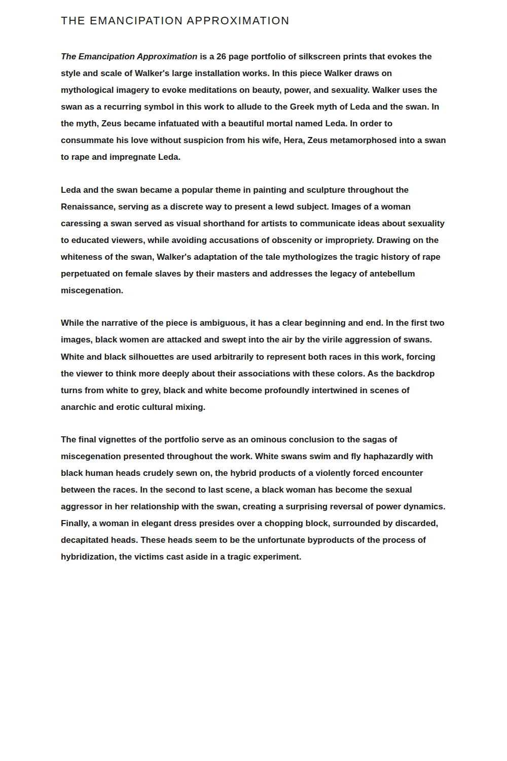The Emancipation Approximation
The Emancipation Approximation is a 26 page portfolio of silkscreen prints that evokes the style and scale of Walker's large installation works. In this piece Walker draws on mythological imagery to evoke meditations on beauty, power, and sexuality. Walker uses the swan as a recurring symbol in this work to allude to the Greek myth of Leda and the swan. In the myth, Zeus became infatuated with a beautiful mortal named Leda. In order to consummate his love without suspicion from his wife, Hera, Zeus metamorphosed into a swan to rape and impregnate Leda.
Leda and the swan became a popular theme in painting and sculpture throughout the Renaissance, serving as a discrete way to present a lewd subject. Images of a woman caressing a swan served as visual shorthand for artists to communicate ideas about sexuality to educated viewers, while avoiding accusations of obscenity or impropriety. Drawing on the whiteness of the swan, Walker's adaptation of the tale mythologizes the tragic history of rape perpetuated on female slaves by their masters and addresses the legacy of antebellum miscegenation.
While the narrative of the piece is ambiguous, it has a clear beginning and end. In the first two images, black women are attacked and swept into the air by the virile aggression of swans. White and black silhouettes are used arbitrarily to represent both races in this work, forcing the viewer to think more deeply about their associations with these colors. As the backdrop turns from white to grey, black and white become profoundly intertwined in scenes of anarchic and erotic cultural mixing.
The final vignettes of the portfolio serve as an ominous conclusion to the sagas of miscegenation presented throughout the work. White swans swim and fly haphazardly with black human heads crudely sewn on, the hybrid products of a violently forced encounter between the races. In the second to last scene, a black woman has become the sexual aggressor in her relationship with the swan, creating a surprising reversal of power dynamics. Finally, a woman in elegant dress presides over a chopping block, surrounded by discarded, decapitated heads. These heads seem to be the unfortunate byproducts of the process of hybridization, the victims cast aside in a tragic experiment.